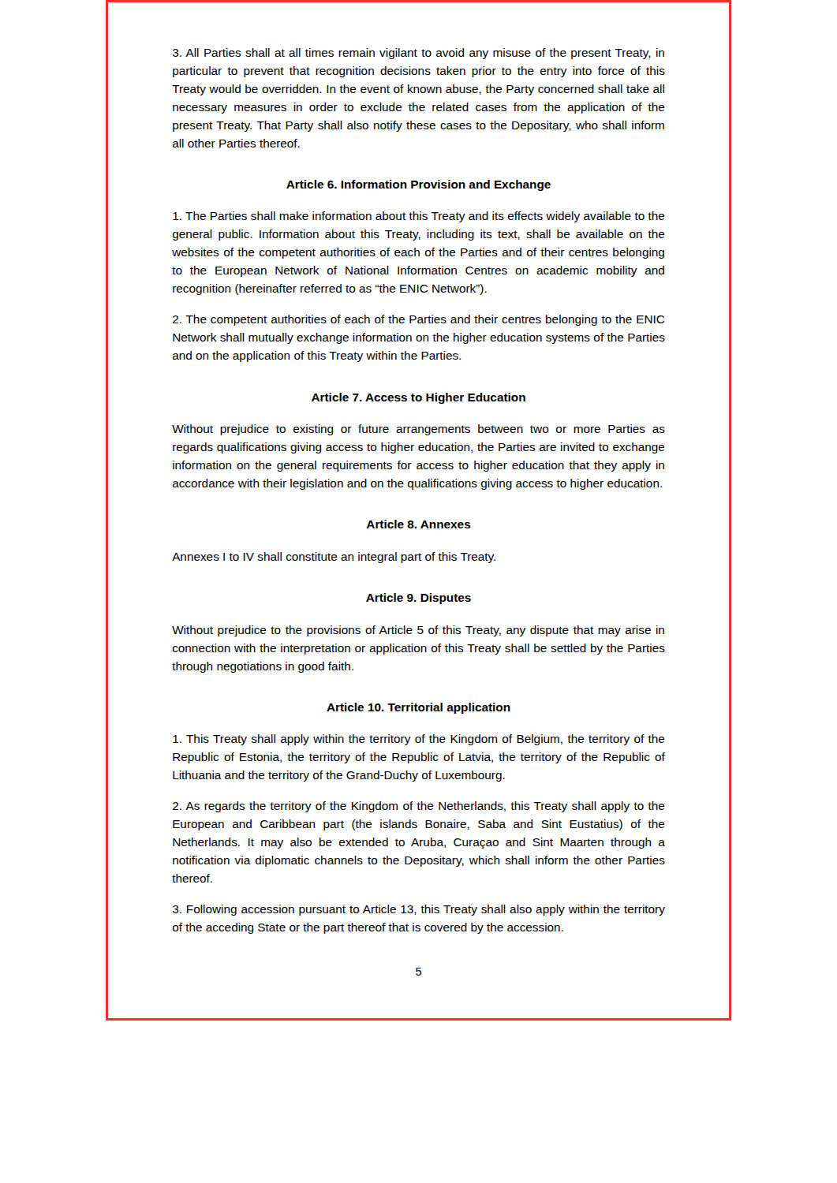3. All Parties shall at all times remain vigilant to avoid any misuse of the present Treaty, in particular to prevent that recognition decisions taken prior to the entry into force of this Treaty would be overridden. In the event of known abuse, the Party concerned shall take all necessary measures in order to exclude the related cases from the application of the present Treaty. That Party shall also notify these cases to the Depositary, who shall inform all other Parties thereof.
Article 6. Information Provision and Exchange
1. The Parties shall make information about this Treaty and its effects widely available to the general public. Information about this Treaty, including its text, shall be available on the websites of the competent authorities of each of the Parties and of their centres belonging to the European Network of National Information Centres on academic mobility and recognition (hereinafter referred to as “the ENIC Network”).
2. The competent authorities of each of the Parties and their centres belonging to the ENIC Network shall mutually exchange information on the higher education systems of the Parties and on the application of this Treaty within the Parties.
Article 7. Access to Higher Education
Without prejudice to existing or future arrangements between two or more Parties as regards qualifications giving access to higher education, the Parties are invited to exchange information on the general requirements for access to higher education that they apply in accordance with their legislation and on the qualifications giving access to higher education.
Article 8. Annexes
Annexes I to IV shall constitute an integral part of this Treaty.
Article 9. Disputes
Without prejudice to the provisions of Article 5 of this Treaty, any dispute that may arise in connection with the interpretation or application of this Treaty shall be settled by the Parties through negotiations in good faith.
Article 10. Territorial application
1. This Treaty shall apply within the territory of the Kingdom of Belgium, the territory of the Republic of Estonia, the territory of the Republic of Latvia, the territory of the Republic of Lithuania and the territory of the Grand-Duchy of Luxembourg.
2. As regards the territory of the Kingdom of the Netherlands, this Treaty shall apply to the European and Caribbean part (the islands Bonaire, Saba and Sint Eustatius) of the Netherlands. It may also be extended to Aruba, Curaçao and Sint Maarten through a notification via diplomatic channels to the Depositary, which shall inform the other Parties thereof.
3. Following accession pursuant to Article 13, this Treaty shall also apply within the territory of the acceding State or the part thereof that is covered by the accession.
5